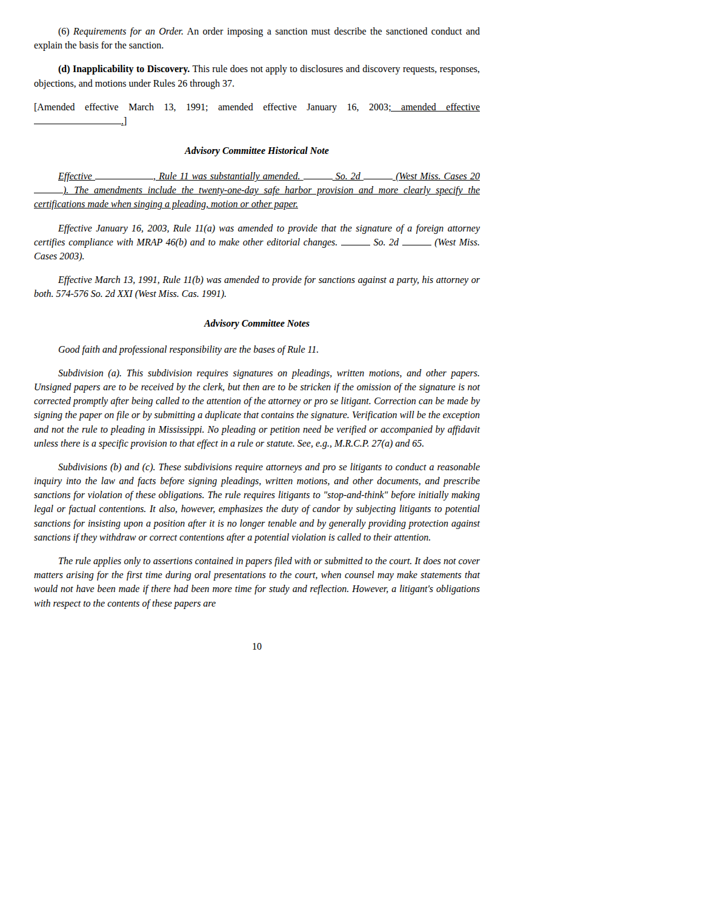(6) Requirements for an Order. An order imposing a sanction must describe the sanctioned conduct and explain the basis for the sanction.
(d) Inapplicability to Discovery. This rule does not apply to disclosures and discovery requests, responses, objections, and motions under Rules 26 through 37.
[Amended effective March 13, 1991; amended effective January 16, 2003; amended effective .]
Advisory Committee Historical Note
Effective , Rule 11 was substantially amended. So. 2d (West Miss. Cases 20 ). The amendments include the twenty-one-day safe harbor provision and more clearly specify the certifications made when singing a pleading, motion or other paper.
Effective January 16, 2003, Rule 11(a) was amended to provide that the signature of a foreign attorney certifies compliance with MRAP 46(b) and to make other editorial changes. So. 2d (West Miss. Cases 2003).
Effective March 13, 1991, Rule 11(b) was amended to provide for sanctions against a party, his attorney or both. 574-576 So. 2d XXI (West Miss. Cas. 1991).
Advisory Committee Notes
Good faith and professional responsibility are the bases of Rule 11.
Subdivision (a). This subdivision requires signatures on pleadings, written motions, and other papers. Unsigned papers are to be received by the clerk, but then are to be stricken if the omission of the signature is not corrected promptly after being called to the attention of the attorney or pro se litigant. Correction can be made by signing the paper on file or by submitting a duplicate that contains the signature. Verification will be the exception and not the rule to pleading in Mississippi. No pleading or petition need be verified or accompanied by affidavit unless there is a specific provision to that effect in a rule or statute. See, e.g., M.R.C.P. 27(a) and 65.
Subdivisions (b) and (c). These subdivisions require attorneys and pro se litigants to conduct a reasonable inquiry into the law and facts before signing pleadings, written motions, and other documents, and prescribe sanctions for violation of these obligations. The rule requires litigants to "stop-and-think" before initially making legal or factual contentions. It also, however, emphasizes the duty of candor by subjecting litigants to potential sanctions for insisting upon a position after it is no longer tenable and by generally providing protection against sanctions if they withdraw or correct contentions after a potential violation is called to their attention.
The rule applies only to assertions contained in papers filed with or submitted to the court. It does not cover matters arising for the first time during oral presentations to the court, when counsel may make statements that would not have been made if there had been more time for study and reflection. However, a litigant's obligations with respect to the contents of these papers are
10